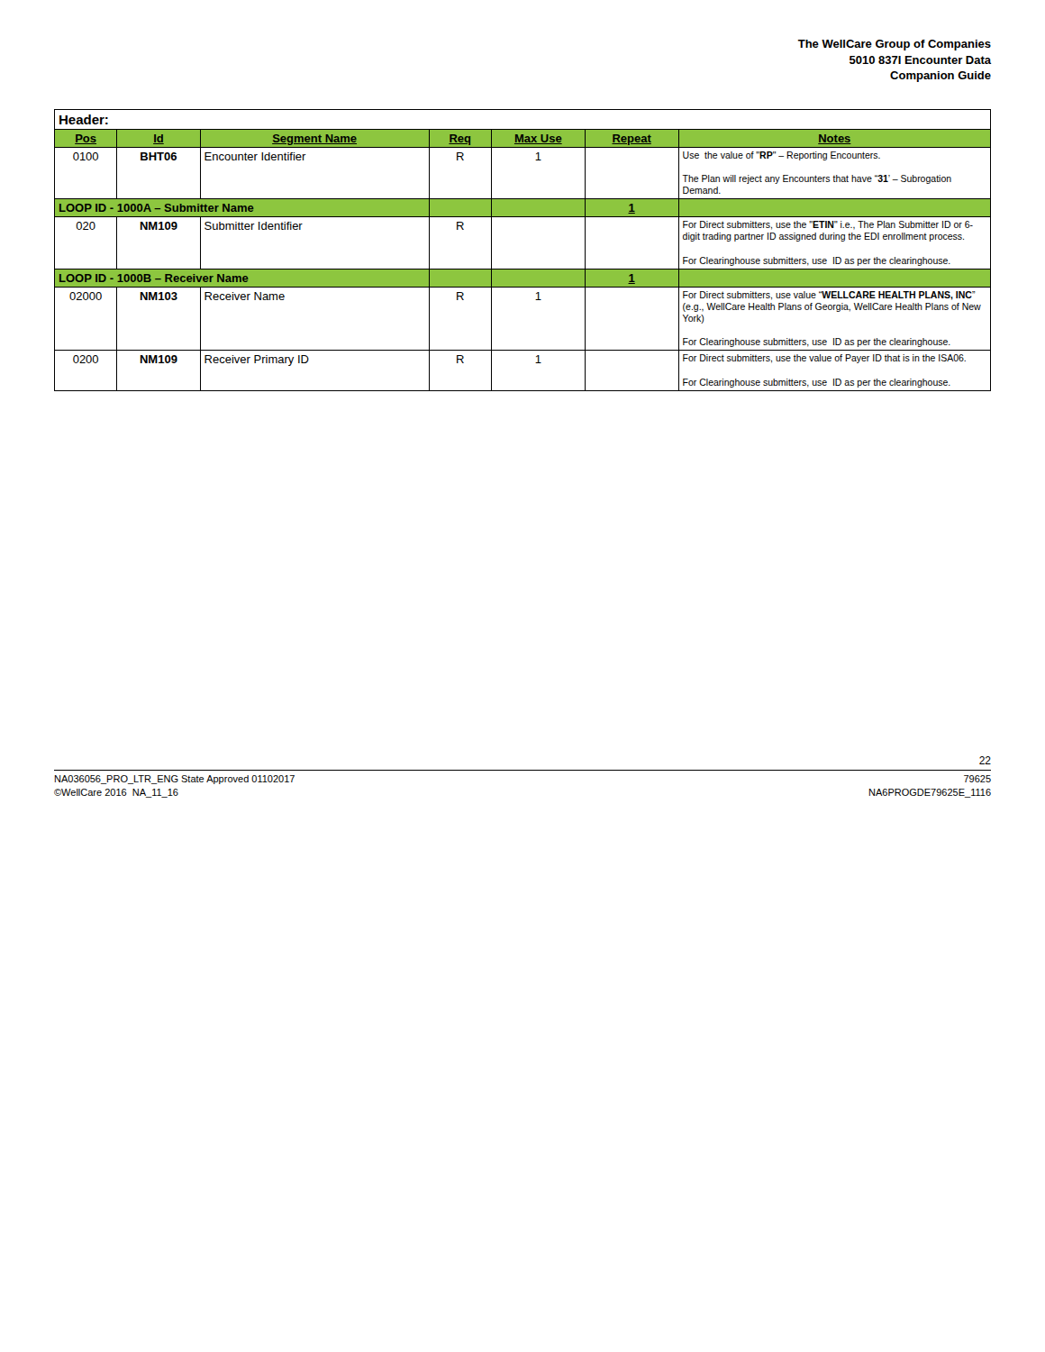The WellCare Group of Companies
5010 837I Encounter Data
Companion Guide
| Header: |
| Pos | Id | Segment Name | Req | Max Use | Repeat | Notes |
| 0100 | BHT06 | Encounter Identifier | R | 1 | | Use the value of " RP " – Reporting Encounters. The Plan will reject any Encounters that have “ 31 ’ – Subrogation Demand. |
| LOOP ID - 1000A – Submitter Name | | | 1 | |
| 020 | NM109 | Submitter Identifier | R | | | For Direct submitters, use the " ETIN " i.e., The Plan Submitter ID or 6-digit trading partner ID assigned during the EDI enrollment process. For Clearinghouse submitters, use ID as per the clearinghouse. |
| LOOP ID - 1000B – Receiver Name | | | 1 | |
| 02000 | NM103 | Receiver Name | R | 1 | | For Direct submitters, use value “ WELLCARE HEALTH PLANS, INC ” (e.g., WellCare Health Plans of Georgia, WellCare Health Plans of New York) For Clearinghouse submitters, use ID as per the clearinghouse. |
| 0200 | NM109 | Receiver Primary ID | R | 1 | | For Direct submitters, use the value of Payer ID that is in the ISA06. For Clearinghouse submitters, use ID as per the clearinghouse. |
22
NA036056_PRO_LTR_ENG State Approved 01102017
©WellCare 2016 NA_11_16
79625
NA6PROGDE79625E_1116